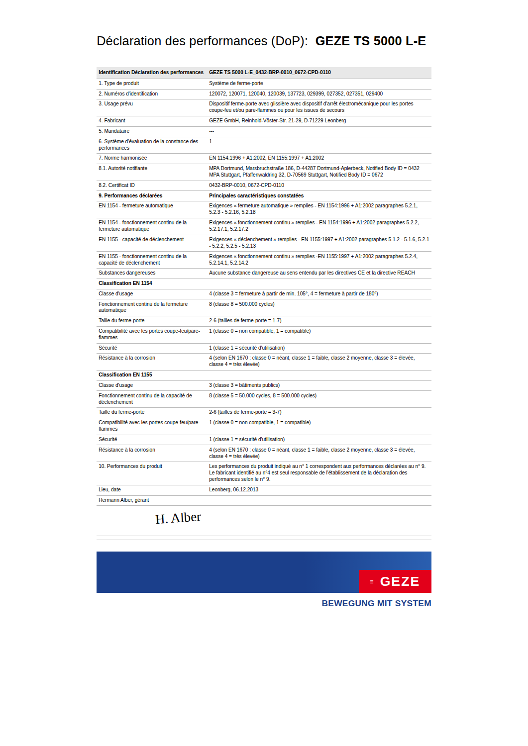Déclaration des performances (DoP): GEZE TS 5000 L-E
| Identification Déclaration des performances | GEZE TS 5000 L-E_0432-BRP-0010_0672-CPD-0110 |
| 1. Type de produit | Système de ferme-porte |
| 2. Numéros d'identification | 120072, 120071, 120040, 120039, 137723, 029399, 027352, 027351, 029400 |
| 3. Usage prévu | Dispositif ferme-porte avec glissière avec dispositif d'arrêt électromécanique pour les portes coupe-feu et/ou pare-flammes ou pour les issues de secours |
| 4. Fabricant | GEZE GmbH, Reinhold-Vöster-Str. 21-29, D-71229 Leonberg |
| 5. Mandataire | --- |
| 6. Système d'évaluation de la constance des performances | 1 |
| 7. Norme harmonisée | EN 1154:1996 + A1:2002, EN 1155:1997 + A1:2002 |
| 8.1. Autorité notifiante | MPA Dortmund, Marsbruchstraße 186, D-44287 Dortmund-Aplerbeck, Notified Body ID = 0432 MPA Stuttgart, Pfaffenwaldring 32, D-70569 Stuttgart, Notified Body ID = 0672 |
| 8.2. Certificat ID | 0432-BRP-0010, 0672-CPD-0110 |
| 9. Performances déclarées | Principales caractéristiques constatées |
| EN 1154 - fermeture automatique | Exigences « fermeture automatique » remplies - EN 1154:1996 + A1:2002 paragraphes 5.2.1, 5.2.3 - 5.2.16, 5.2.18 |
| EN 1154 - fonctionnement continu de la fermeture automatique | Exigences « fonctionnement continu » remplies - EN 1154:1996 + A1:2002 paragraphes 5.2.2, 5.2.17.1, 5.2.17.2 |
| EN 1155 - capacité de déclenchement | Exigences « déclenchement » remplies - EN 1155:1997 + A1:2002 paragraphes 5.1.2 - 5.1.6, 5.2.1 - 5.2.2, 5.2.5 - 5.2.13 |
| EN 1155 - fonctionnement continu de la capacité de déclenchement | Exigences « fonctionnement continu » remplies -EN 1155:1997 + A1:2002 paragraphes 5.2.4, 5.2.14.1, 5.2.14.2 |
| Substances dangereuses | Aucune substance dangereuse au sens entendu par les directives CE et la directive REACH |
| Classification EN 1154 | |
| Classe d'usage | 4 (classe 3 = fermeture à partir de min. 105°, 4 = fermeture à partir de 180°) |
| Fonctionnement continu de la fermeture automatique | 8 (classe 8 = 500.000 cycles) |
| Taille du ferme-porte | 2-6 (tailles de ferme-porte = 1-7) |
| Compatibilité avec les portes coupe-feu/pare-flammes | 1 (classe 0 = non compatible, 1 = compatible) |
| Sécurité | 1 (classe 1 = sécurité d'utilisation) |
| Résistance à la corrosion | 4 (selon EN 1670 : classe 0 = néant, classe 1 = faible, classe 2 moyenne, classe 3 = élevée, classe 4 = très élevée) |
| Classification EN 1155 | |
| Classe d'usage | 3 (classe 3 = bâtiments publics) |
| Fonctionnement continu de la capacité de déclenchement | 8 (classe 5 = 50.000 cycles, 8 = 500.000 cycles) |
| Taille du ferme-porte | 2-6 (tailles de ferme-porte = 3-7) |
| Compatibilité avec les portes coupe-feu/pare-flammes | 1 (classe 0 = non compatible, 1 = compatible) |
| Sécurité | 1 (classe 1 = sécurité d'utilisation) |
| Résistance à la corrosion | 4 (selon EN 1670 : classe 0 = néant, classe 1 = faible, classe 2 moyenne, classe 3 = élevée, classe 4 = très élevée) |
| 10. Performances du produit | Les performances du produit indiqué au n° 1 correspondent aux performances déclarées au n° 9. Le fabricant identifié au n°4 est seul responsable de l'établissement de la déclaration des performances selon le n° 9. |
| Lieu, date | Leonberg, 06.12.2013 |
| Hermann Alber, gérant | |
| H. Alber |
≡GEZE
BEWEGUNG MIT SYSTEM